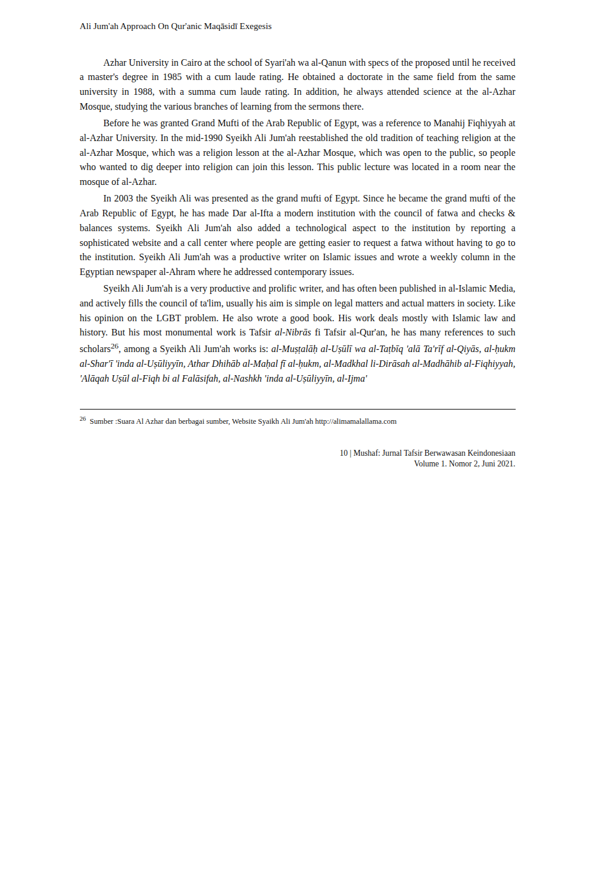Ali Jum'ah Approach On Qur'anic Maqāsidī Exegesis
Azhar University in Cairo at the school of Syari'ah wa al-Qanun with specs of the proposed until he received a master's degree in 1985 with a cum laude rating. He obtained a doctorate in the same field from the same university in 1988, with a summa cum laude rating. In addition, he always attended science at the al-Azhar Mosque, studying the various branches of learning from the sermons there.
Before he was granted Grand Mufti of the Arab Republic of Egypt, was a reference to Manahij Fiqhiyyah at al-Azhar University. In the mid-1990 Syeikh Ali Jum'ah reestablished the old tradition of teaching religion at the al-Azhar Mosque, which was a religion lesson at the al-Azhar Mosque, which was open to the public, so people who wanted to dig deeper into religion can join this lesson. This public lecture was located in a room near the mosque of al-Azhar.
In 2003 the Syeikh Ali was presented as the grand mufti of Egypt. Since he became the grand mufti of the Arab Republic of Egypt, he has made Dar al-Ifta a modern institution with the council of fatwa and checks & balances systems. Syeikh Ali Jum'ah also added a technological aspect to the institution by reporting a sophisticated website and a call center where people are getting easier to request a fatwa without having to go to the institution. Syeikh Ali Jum'ah was a productive writer on Islamic issues and wrote a weekly column in the Egyptian newspaper al-Ahram where he addressed contemporary issues.
Syeikh Ali Jum'ah is a very productive and prolific writer, and has often been published in al-Islamic Media, and actively fills the council of ta'lim, usually his aim is simple on legal matters and actual matters in society. Like his opinion on the LGBT problem. He also wrote a good book. His work deals mostly with Islamic law and history. But his most monumental work is Tafsir al-Nibrās fi Tafsir al-Qur'an, he has many references to such scholars26, among a Syeikh Ali Jum'ah works is: al-Muṣṭalāḥ al-Uṣūlī wa al-Taṭbīq 'alā Ta'rīf al-Qiyās, al-ḥukm al-Shar'ī 'inda al-Uṣūliyyīn, Athar Dhihāb al-Maḥal fī al-ḥukm, al-Madkhal li-Dirāsah al-Madhāhib al-Fiqhiyyah, 'Alāqah Uṣūl al-Fiqh bi al Falāsifah, al-Nashkh 'inda al-Uṣūliyyīn, al-Ijma'
26 Sumber :Suara Al Azhar dan berbagai sumber, Website Syaikh Ali Jum'ah http://alimamalallama.com
10 | Mushaf: Jurnal Tafsir Berwawasan Keindonesiaan
Volume 1. Nomor 2, Juni 2021.